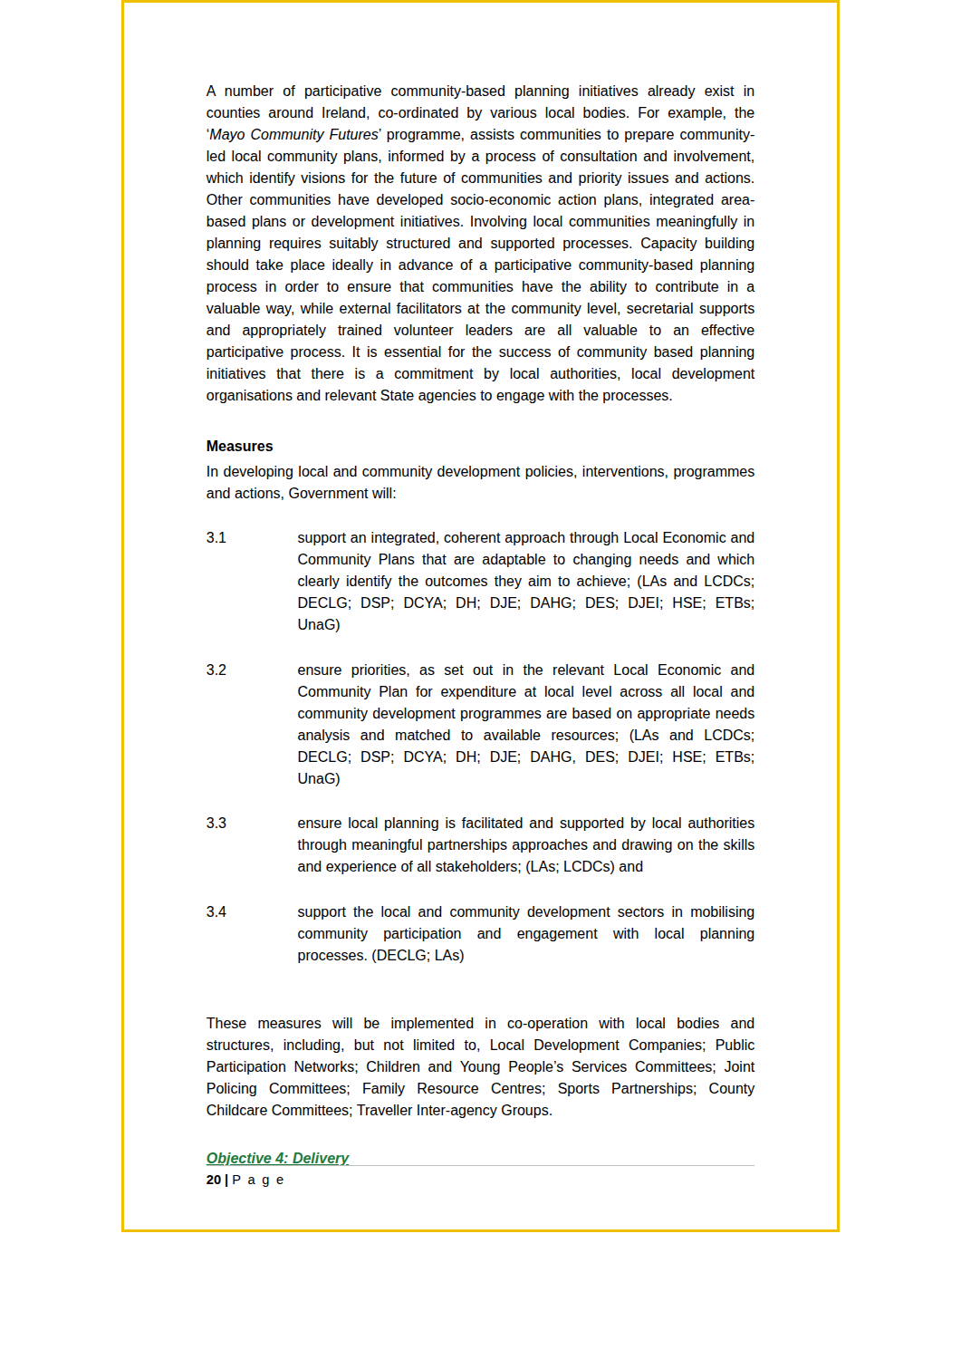A number of participative community-based planning initiatives already exist in counties around Ireland, co-ordinated by various local bodies. For example, the ‘Mayo Community Futures’ programme, assists communities to prepare community-led local community plans, informed by a process of consultation and involvement, which identify visions for the future of communities and priority issues and actions. Other communities have developed socio-economic action plans, integrated area-based plans or development initiatives. Involving local communities meaningfully in planning requires suitably structured and supported processes. Capacity building should take place ideally in advance of a participative community-based planning process in order to ensure that communities have the ability to contribute in a valuable way, while external facilitators at the community level, secretarial supports and appropriately trained volunteer leaders are all valuable to an effective participative process. It is essential for the success of community based planning initiatives that there is a commitment by local authorities, local development organisations and relevant State agencies to engage with the processes.
Measures
In developing local and community development policies, interventions, programmes and actions, Government will:
| 3.1 | support an integrated, coherent approach through Local Economic and Community Plans that are adaptable to changing needs and which clearly identify the outcomes they aim to achieve; (LAs and LCDCs; DECLG; DSP; DCYA; DH; DJE; DAHG; DES; DJEI; HSE; ETBs; UnaG) |
| 3.2 | ensure priorities, as set out in the relevant Local Economic and Community Plan for expenditure at local level across all local and community development programmes are based on appropriate needs analysis and matched to available resources; (LAs and LCDCs; DECLG; DSP; DCYA; DH; DJE; DAHG, DES; DJEI; HSE; ETBs; UnaG) |
| 3.3 | ensure local planning is facilitated and supported by local authorities through meaningful partnerships approaches and drawing on the skills and experience of all stakeholders; (LAs; LCDCs) and |
| 3.4 | support the local and community development sectors in mobilising community participation and engagement with local planning processes. (DECLG; LAs) |
These measures will be implemented in co-operation with local bodies and structures, including, but not limited to, Local Development Companies; Public Participation Networks; Children and Young People’s Services Committees; Joint Policing Committees; Family Resource Centres; Sports Partnerships; County Childcare Committees; Traveller Inter-agency Groups.
Objective 4: Delivery
20 | P a g e